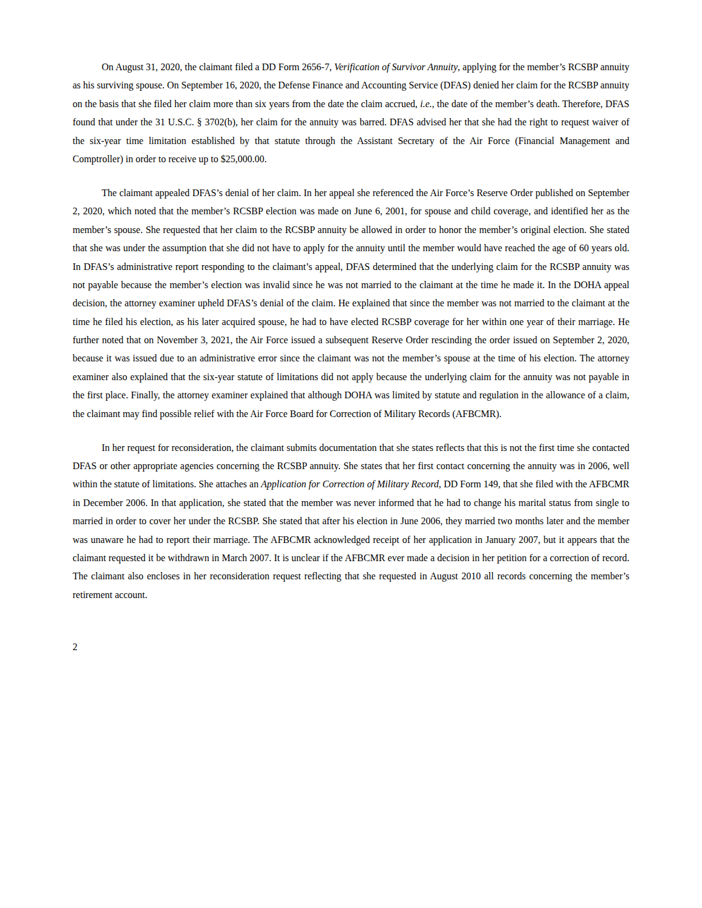On August 31, 2020, the claimant filed a DD Form 2656-7, Verification of Survivor Annuity, applying for the member’s RCSBP annuity as his surviving spouse. On September 16, 2020, the Defense Finance and Accounting Service (DFAS) denied her claim for the RCSBP annuity on the basis that she filed her claim more than six years from the date the claim accrued, i.e., the date of the member’s death. Therefore, DFAS found that under the 31 U.S.C. § 3702(b), her claim for the annuity was barred. DFAS advised her that she had the right to request waiver of the six-year time limitation established by that statute through the Assistant Secretary of the Air Force (Financial Management and Comptroller) in order to receive up to $25,000.00.
The claimant appealed DFAS’s denial of her claim. In her appeal she referenced the Air Force’s Reserve Order published on September 2, 2020, which noted that the member’s RCSBP election was made on June 6, 2001, for spouse and child coverage, and identified her as the member’s spouse. She requested that her claim to the RCSBP annuity be allowed in order to honor the member’s original election. She stated that she was under the assumption that she did not have to apply for the annuity until the member would have reached the age of 60 years old. In DFAS’s administrative report responding to the claimant’s appeal, DFAS determined that the underlying claim for the RCSBP annuity was not payable because the member’s election was invalid since he was not married to the claimant at the time he made it. In the DOHA appeal decision, the attorney examiner upheld DFAS’s denial of the claim. He explained that since the member was not married to the claimant at the time he filed his election, as his later acquired spouse, he had to have elected RCSBP coverage for her within one year of their marriage. He further noted that on November 3, 2021, the Air Force issued a subsequent Reserve Order rescinding the order issued on September 2, 2020, because it was issued due to an administrative error since the claimant was not the member’s spouse at the time of his election. The attorney examiner also explained that the six-year statute of limitations did not apply because the underlying claim for the annuity was not payable in the first place. Finally, the attorney examiner explained that although DOHA was limited by statute and regulation in the allowance of a claim, the claimant may find possible relief with the Air Force Board for Correction of Military Records (AFBCMR).
In her request for reconsideration, the claimant submits documentation that she states reflects that this is not the first time she contacted DFAS or other appropriate agencies concerning the RCSBP annuity. She states that her first contact concerning the annuity was in 2006, well within the statute of limitations. She attaches an Application for Correction of Military Record, DD Form 149, that she filed with the AFBCMR in December 2006. In that application, she stated that the member was never informed that he had to change his marital status from single to married in order to cover her under the RCSBP. She stated that after his election in June 2006, they married two months later and the member was unaware he had to report their marriage. The AFBCMR acknowledged receipt of her application in January 2007, but it appears that the claimant requested it be withdrawn in March 2007. It is unclear if the AFBCMR ever made a decision in her petition for a correction of record. The claimant also encloses in her reconsideration request reflecting that she requested in August 2010 all records concerning the member’s retirement account.
2